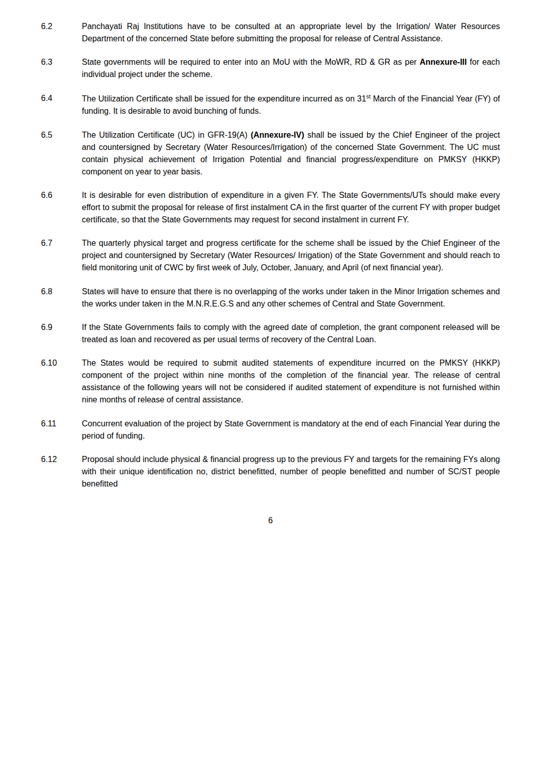6.2 Panchayati Raj Institutions have to be consulted at an appropriate level by the Irrigation/ Water Resources Department of the concerned State before submitting the proposal for release of Central Assistance.
6.3 State governments will be required to enter into an MoU with the MoWR, RD & GR as per Annexure-III for each individual project under the scheme.
6.4 The Utilization Certificate shall be issued for the expenditure incurred as on 31st March of the Financial Year (FY) of funding. It is desirable to avoid bunching of funds.
6.5 The Utilization Certificate (UC) in GFR-19(A) (Annexure-IV) shall be issued by the Chief Engineer of the project and countersigned by Secretary (Water Resources/Irrigation) of the concerned State Government. The UC must contain physical achievement of Irrigation Potential and financial progress/expenditure on PMKSY (HKKP) component on year to year basis.
6.6 It is desirable for even distribution of expenditure in a given FY. The State Governments/UTs should make every effort to submit the proposal for release of first instalment CA in the first quarter of the current FY with proper budget certificate, so that the State Governments may request for second instalment in current FY.
6.7 The quarterly physical target and progress certificate for the scheme shall be issued by the Chief Engineer of the project and countersigned by Secretary (Water Resources/ Irrigation) of the State Government and should reach to field monitoring unit of CWC by first week of July, October, January, and April (of next financial year).
6.8 States will have to ensure that there is no overlapping of the works under taken in the Minor Irrigation schemes and the works under taken in the M.N.R.E.G.S and any other schemes of Central and State Government.
6.9 If the State Governments fails to comply with the agreed date of completion, the grant component released will be treated as loan and recovered as per usual terms of recovery of the Central Loan.
6.10 The States would be required to submit audited statements of expenditure incurred on the PMKSY (HKKP) component of the project within nine months of the completion of the financial year. The release of central assistance of the following years will not be considered if audited statement of expenditure is not furnished within nine months of release of central assistance.
6.11 Concurrent evaluation of the project by State Government is mandatory at the end of each Financial Year during the period of funding.
6.12 Proposal should include physical & financial progress up to the previous FY and targets for the remaining FYs along with their unique identification no, district benefitted, number of people benefitted and number of SC/ST people benefitted
6